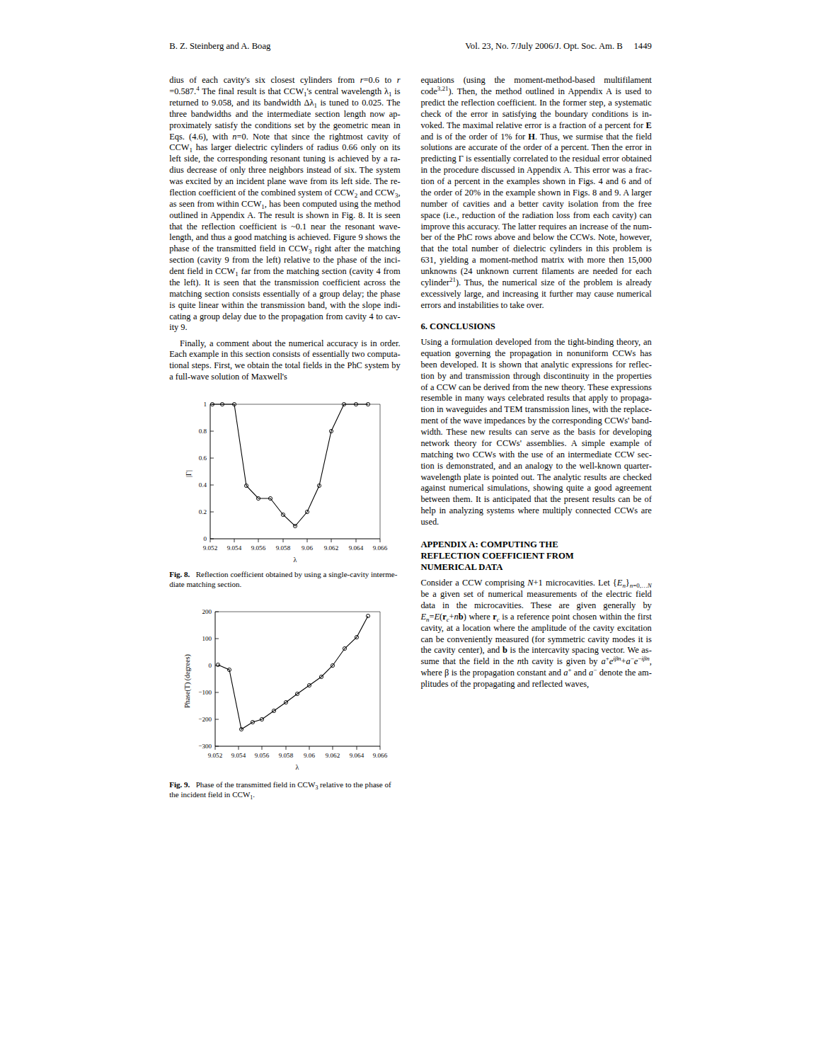B. Z. Steinberg and A. Boag
Vol. 23, No. 7/July 2006/J. Opt. Soc. Am. B 1449
dius of each cavity's six closest cylinders from r=0.6 to r =0.587.4 The final result is that CCW1's central wavelength λ1 is returned to 9.058, and its bandwidth Δλ1 is tuned to 0.025. The three bandwidths and the intermediate section length now approximately satisfy the conditions set by the geometric mean in Eqs. (4.6), with n=0. Note that since the rightmost cavity of CCW1 has larger dielectric cylinders of radius 0.66 only on its left side, the corresponding resonant tuning is achieved by a radius decrease of only three neighbors instead of six. The system was excited by an incident plane wave from its left side. The reflection coefficient of the combined system of CCW2 and CCW3, as seen from within CCW1, has been computed using the method outlined in Appendix A. The result is shown in Fig. 8. It is seen that the reflection coefficient is ~0.1 near the resonant wavelength, and thus a good matching is achieved. Figure 9 shows the phase of the transmitted field in CCW3 right after the matching section (cavity 9 from the left) relative to the phase of the incident field in CCW1 far from the matching section (cavity 4 from the left). It is seen that the transmission coefficient across the matching section consists essentially of a group delay; the phase is quite linear within the transmission band, with the slope indicating a group delay due to the propagation from cavity 4 to cavity 9.
Finally, a comment about the numerical accuracy is in order. Each example in this section consists of essentially two computational steps. First, we obtain the total fields in the PhC system by a full-wave solution of Maxwell's
0 0.2 0.4 0.6 0.8 1 9.052 9.054 9.056 9.058 9.06 9.062 9.064 9.066 λ |Γ|
Fig. 8. Reflection coefficient obtained by using a single-cavity intermediate matching section.
−300 −200 −100 0 100 200 9.052 9.054 9.056 9.058 9.06 9.062 9.064 9.066 λ Phase(T) (degrees)
Fig. 9. Phase of the transmitted field in CCW3 relative to the phase of the incident field in CCW1.
equations (using the moment-method-based multifilament code3,21). Then, the method outlined in Appendix A is used to predict the reflection coefficient. In the former step, a systematic check of the error in satisfying the boundary conditions is invoked. The maximal relative error is a fraction of a percent for E and is of the order of 1% for H. Thus, we surmise that the field solutions are accurate of the order of a percent. Then the error in predicting Γ is essentially correlated to the residual error obtained in the procedure discussed in Appendix A. This error was a fraction of a percent in the examples shown in Figs. 4 and 6 and of the order of 20% in the example shown in Figs. 8 and 9. A larger number of cavities and a better cavity isolation from the free space (i.e., reduction of the radiation loss from each cavity) can improve this accuracy. The latter requires an increase of the number of the PhC rows above and below the CCWs. Note, however, that the total number of dielectric cylinders in this problem is 631, yielding a moment-method matrix with more then 15,000 unknowns (24 unknown current filaments are needed for each cylinder21). Thus, the numerical size of the problem is already excessively large, and increasing it further may cause numerical errors and instabilities to take over.
6. CONCLUSIONS
Using a formulation developed from the tight-binding theory, an equation governing the propagation in nonuniform CCWs has been developed. It is shown that analytic expressions for reflection by and transmission through discontinuity in the properties of a CCW can be derived from the new theory. These expressions resemble in many ways celebrated results that apply to propagation in waveguides and TEM transmission lines, with the replacement of the wave impedances by the corresponding CCWs' bandwidth. These new results can serve as the basis for developing network theory for CCWs' assemblies. A simple example of matching two CCWs with the use of an intermediate CCW section is demonstrated, and an analogy to the well-known quarter-wavelength plate is pointed out. The analytic results are checked against numerical simulations, showing quite a good agreement between them. It is anticipated that the present results can be of help in analyzing systems where multiply connected CCWs are used.
APPENDIX A: COMPUTING THE
REFLECTION COEFFICIENT FROM
NUMERICAL DATA
Consider a CCW comprising N+1 microcavities. Let {En}n=0,…N be a given set of numerical measurements of the electric field data in the microcavities. These are given generally by En=E(rc+nb) where rc is a reference point chosen within the first cavity, at a location where the amplitude of the cavity excitation can be conveniently measured (for symmetric cavity modes it is the cavity center), and b is the intercavity spacing vector. We assume that the field in the nth cavity is given by a+eiβn+a−e−iβn, where β is the propagation constant and a+ and a− denote the amplitudes of the propagating and reflected waves,